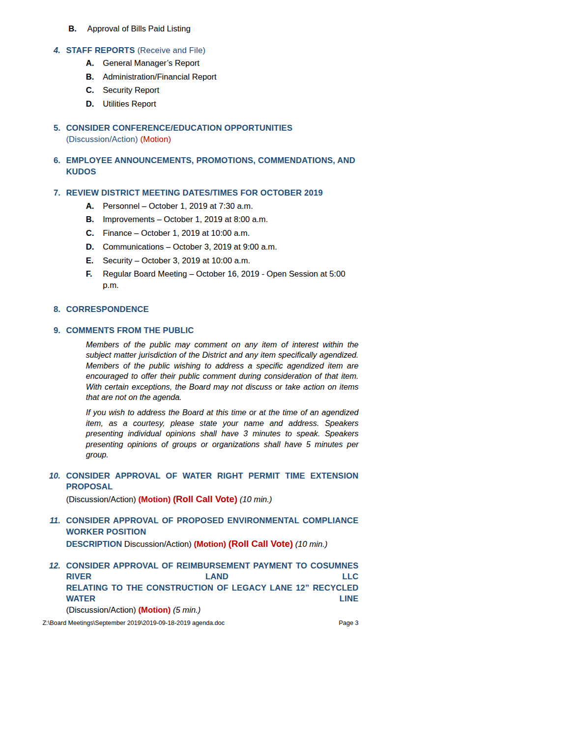B. Approval of Bills Paid Listing
4.
STAFF REPORTS (Receive and File)
A. General Manager’s Report
B. Administration/Financial Report
C. Security Report
D. Utilities Report
5.
CONSIDER CONFERENCE/EDUCATION OPPORTUNITIES (Discussion/Action) (Motion)
6.
EMPLOYEE ANNOUNCEMENTS, PROMOTIONS, COMMENDATIONS, AND KUDOS
7.
REVIEW DISTRICT MEETING DATES/TIMES FOR OCTOBER 2019
A. Personnel – October 1, 2019 at 7:30 a.m.
B. Improvements – October 1, 2019 at 8:00 a.m.
C. Finance – October 1, 2019 at 10:00 a.m.
D. Communications – October 3, 2019 at 9:00 a.m.
E. Security – October 3, 2019 at 10:00 a.m.
F. Regular Board Meeting – October 16, 2019 - Open Session at 5:00 p.m.
8.
CORRESPONDENCE
9.
COMMENTS FROM THE PUBLIC
Members of the public may comment on any item of interest within the subject matter jurisdiction of the District and any item specifically agendized. Members of the public wishing to address a specific agendized item are encouraged to offer their public comment during consideration of that item. With certain exceptions, the Board may not discuss or take action on items that are not on the agenda.
If you wish to address the Board at this time or at the time of an agendized item, as a courtesy, please state your name and address. Speakers presenting individual opinions shall have 3 minutes to speak. Speakers presenting opinions of groups or organizations shall have 5 minutes per group.
10.
CONSIDER APPROVAL OF WATER RIGHT PERMIT TIME EXTENSION PROPOSAL
(Discussion/Action) (Motion) (Roll Call Vote) (10 min.)
11.
CONSIDER APPROVAL OF PROPOSED ENVIRONMENTAL COMPLIANCE WORKER POSITION
DESCRIPTION Discussion/Action) (Motion) (Roll Call Vote) (10 min.)
12.
CONSIDER APPROVAL OF REIMBURSEMENT PAYMENT TO COSUMNES RIVER LAND LLC
RELATING TO THE CONSTRUCTION OF LEGACY LANE 12” RECYCLED WATER LINE
(Discussion/Action) (Motion) (5 min.)
Z:\Board Meetings\September 2019\2019-09-18-2019 agenda.doc Page 3